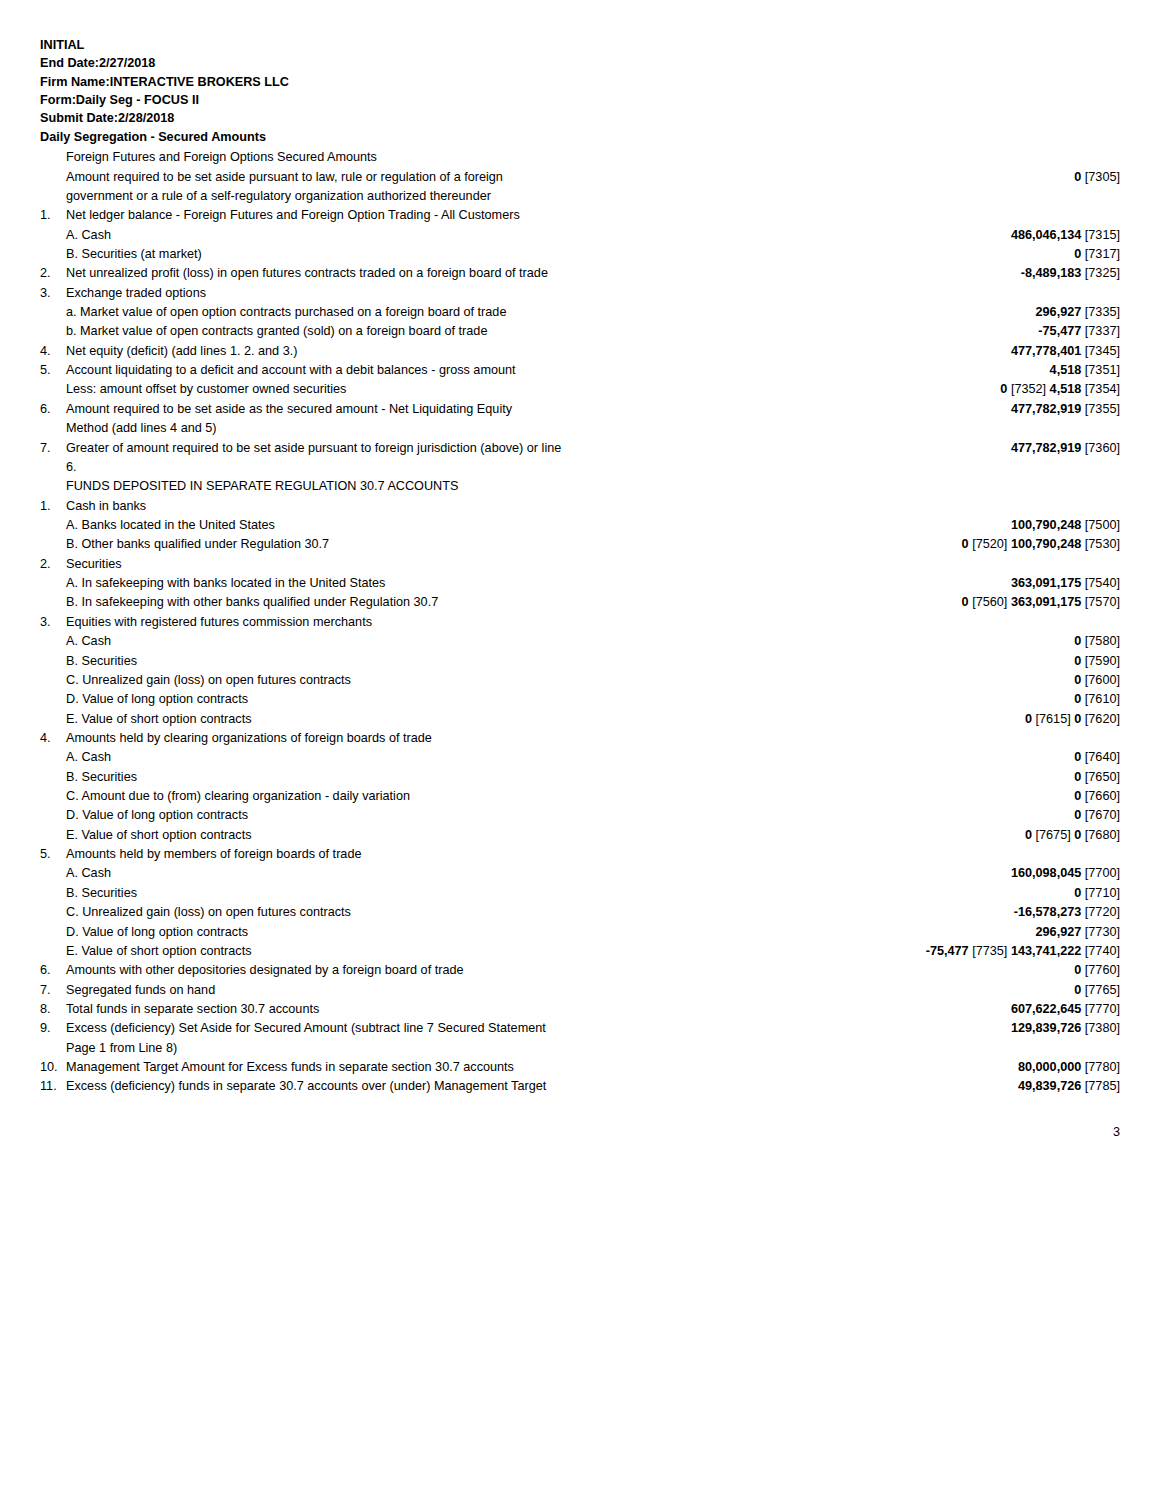INITIAL
End Date:2/27/2018
Firm Name:INTERACTIVE BROKERS LLC
Form:Daily Seg - FOCUS II
Submit Date:2/28/2018
Daily Segregation - Secured Amounts
| | Foreign Futures and Foreign Options Secured Amounts | |
| | Amount required to be set aside pursuant to law, rule or regulation of a foreign | 0 [7305] |
| | government or a rule of a self-regulatory organization authorized thereunder | |
| 1. | Net ledger balance - Foreign Futures and Foreign Option Trading - All Customers | |
| | A. Cash | 486,046,134 [7315] |
| | B. Securities (at market) | 0 [7317] |
| 2. | Net unrealized profit (loss) in open futures contracts traded on a foreign board of trade | -8,489,183 [7325] |
| 3. | Exchange traded options | |
| | a. Market value of open option contracts purchased on a foreign board of trade | 296,927 [7335] |
| | b. Market value of open contracts granted (sold) on a foreign board of trade | -75,477 [7337] |
| 4. | Net equity (deficit) (add lines 1. 2. and 3.) | 477,778,401 [7345] |
| 5. | Account liquidating to a deficit and account with a debit balances - gross amount | 4,518 [7351] |
| | Less: amount offset by customer owned securities | 0 [7352] 4,518 [7354] |
| 6. | Amount required to be set aside as the secured amount - Net Liquidating Equity | 477,782,919 [7355] |
| | Method (add lines 4 and 5) | |
| 7. | Greater of amount required to be set aside pursuant to foreign jurisdiction (above) or line | 477,782,919 [7360] |
| | 6. | |
| | FUNDS DEPOSITED IN SEPARATE REGULATION 30.7 ACCOUNTS | |
| 1. | Cash in banks | |
| | A. Banks located in the United States | 100,790,248 [7500] |
| | B. Other banks qualified under Regulation 30.7 | 0 [7520] 100,790,248 [7530] |
| 2. | Securities | |
| | A. In safekeeping with banks located in the United States | 363,091,175 [7540] |
| | B. In safekeeping with other banks qualified under Regulation 30.7 | 0 [7560] 363,091,175 [7570] |
| 3. | Equities with registered futures commission merchants | |
| | A. Cash | 0 [7580] |
| | B. Securities | 0 [7590] |
| | C. Unrealized gain (loss) on open futures contracts | 0 [7600] |
| | D. Value of long option contracts | 0 [7610] |
| | E. Value of short option contracts | 0 [7615] 0 [7620] |
| 4. | Amounts held by clearing organizations of foreign boards of trade | |
| | A. Cash | 0 [7640] |
| | B. Securities | 0 [7650] |
| | C. Amount due to (from) clearing organization - daily variation | 0 [7660] |
| | D. Value of long option contracts | 0 [7670] |
| | E. Value of short option contracts | 0 [7675] 0 [7680] |
| 5. | Amounts held by members of foreign boards of trade | |
| | A. Cash | 160,098,045 [7700] |
| | B. Securities | 0 [7710] |
| | C. Unrealized gain (loss) on open futures contracts | -16,578,273 [7720] |
| | D. Value of long option contracts | 296,927 [7730] |
| | E. Value of short option contracts | -75,477 [7735] 143,741,222 [7740] |
| 6. | Amounts with other depositories designated by a foreign board of trade | 0 [7760] |
| 7. | Segregated funds on hand | 0 [7765] |
| 8. | Total funds in separate section 30.7 accounts | 607,622,645 [7770] |
| 9. | Excess (deficiency) Set Aside for Secured Amount (subtract line 7 Secured Statement | 129,839,726 [7380] |
| | Page 1 from Line 8) | |
| 10. | Management Target Amount for Excess funds in separate section 30.7 accounts | 80,000,000 [7780] |
| 11. | Excess (deficiency) funds in separate 30.7 accounts over (under) Management Target | 49,839,726 [7785] |
3